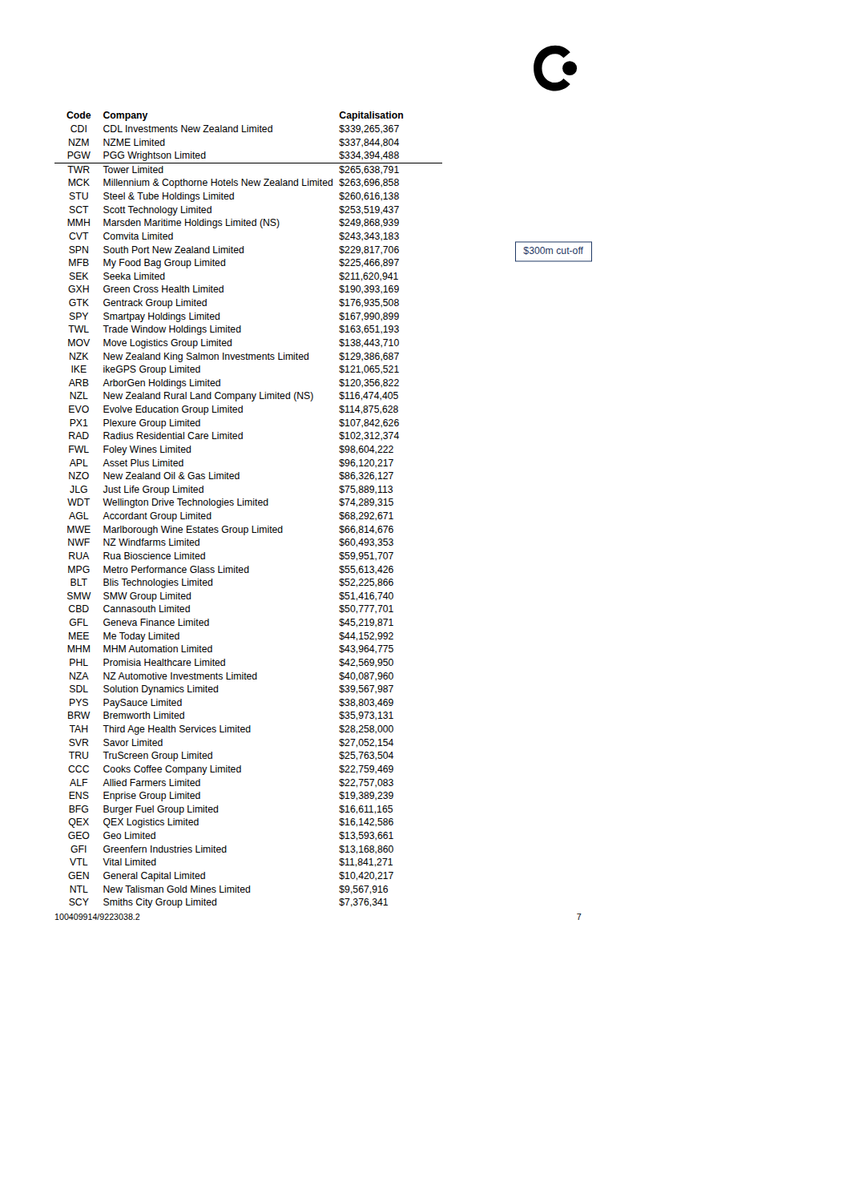| Code | Company | Capitalisation |
| --- | --- | --- |
| CDI | CDL Investments New Zealand Limited | $339,265,367 |
| NZM | NZME Limited | $337,844,804 |
| PGW | PGG Wrightson Limited | $334,394,488 |
| TWR | Tower Limited | $265,638,791 |
| MCK | Millennium & Copthorne Hotels New Zealand Limited | $263,696,858 |
| STU | Steel & Tube Holdings Limited | $260,616,138 |
| SCT | Scott Technology Limited | $253,519,437 |
| MMH | Marsden Maritime Holdings Limited (NS) | $249,868,939 |
| CVT | Comvita Limited | $243,343,183 |
| SPN | South Port New Zealand Limited | $229,817,706 |
| MFB | My Food Bag Group Limited | $225,466,897 |
| SEK | Seeka Limited | $211,620,941 |
| GXH | Green Cross Health Limited | $190,393,169 |
| GTK | Gentrack Group Limited | $176,935,508 |
| SPY | Smartpay Holdings Limited | $167,990,899 |
| TWL | Trade Window Holdings Limited | $163,651,193 |
| MOV | Move Logistics Group Limited | $138,443,710 |
| NZK | New Zealand King Salmon Investments Limited | $129,386,687 |
| IKE | ikeGPS Group Limited | $121,065,521 |
| ARB | ArborGen Holdings Limited | $120,356,822 |
| NZL | New Zealand Rural Land Company Limited (NS) | $116,474,405 |
| EVO | Evolve Education Group Limited | $114,875,628 |
| PX1 | Plexure Group Limited | $107,842,626 |
| RAD | Radius Residential Care Limited | $102,312,374 |
| FWL | Foley Wines Limited | $98,604,222 |
| APL | Asset Plus Limited | $96,120,217 |
| NZO | New Zealand Oil & Gas Limited | $86,326,127 |
| JLG | Just Life Group Limited | $75,889,113 |
| WDT | Wellington Drive Technologies Limited | $74,289,315 |
| AGL | Accordant Group Limited | $68,292,671 |
| MWE | Marlborough Wine Estates Group Limited | $66,814,676 |
| NWF | NZ Windfarms Limited | $60,493,353 |
| RUA | Rua Bioscience Limited | $59,951,707 |
| MPG | Metro Performance Glass Limited | $55,613,426 |
| BLT | Blis Technologies Limited | $52,225,866 |
| SMW | SMW Group Limited | $51,416,740 |
| CBD | Cannasouth Limited | $50,777,701 |
| GFL | Geneva Finance Limited | $45,219,871 |
| MEE | Me Today Limited | $44,152,992 |
| MHM | MHM Automation Limited | $43,964,775 |
| PHL | Promisia Healthcare Limited | $42,569,950 |
| NZA | NZ Automotive Investments Limited | $40,087,960 |
| SDL | Solution Dynamics Limited | $39,567,987 |
| PYS | PaySauce Limited | $38,803,469 |
| BRW | Bremworth Limited | $35,973,131 |
| TAH | Third Age Health Services Limited | $28,258,000 |
| SVR | Savor Limited | $27,052,154 |
| TRU | TruScreen Group Limited | $25,763,504 |
| CCC | Cooks Coffee Company Limited | $22,759,469 |
| ALF | Allied Farmers Limited | $22,757,083 |
| ENS | Enprise Group Limited | $19,389,239 |
| BFG | Burger Fuel Group Limited | $16,611,165 |
| QEX | QEX Logistics Limited | $16,142,586 |
| GEO | Geo Limited | $13,593,661 |
| GFI | Greenfern Industries Limited | $13,168,860 |
| VTL | Vital Limited | $11,841,271 |
| GEN | General Capital Limited | $10,420,217 |
| NTL | New Talisman Gold Mines Limited | $9,567,916 |
| SCY | Smiths City Group Limited | $7,376,341 |
$300m cut-off
100409914/9223038.2 7